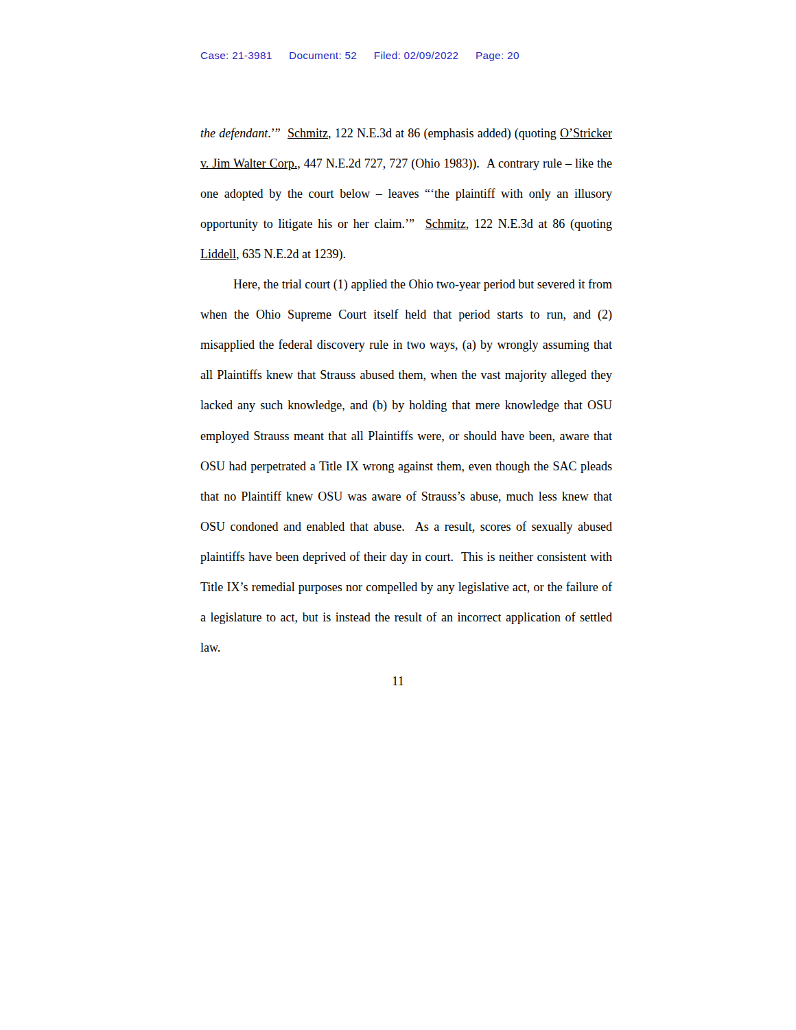Case: 21-3981 Document: 52 Filed: 02/09/2022 Page: 20
the defendant.’” Schmitz, 122 N.E.3d at 86 (emphasis added) (quoting O’Stricker v. Jim Walter Corp., 447 N.E.2d 727, 727 (Ohio 1983)). A contrary rule – like the one adopted by the court below – leaves “‘the plaintiff with only an illusory opportunity to litigate his or her claim.’” Schmitz, 122 N.E.3d at 86 (quoting Liddell, 635 N.E.2d at 1239).
Here, the trial court (1) applied the Ohio two-year period but severed it from when the Ohio Supreme Court itself held that period starts to run, and (2) misapplied the federal discovery rule in two ways, (a) by wrongly assuming that all Plaintiffs knew that Strauss abused them, when the vast majority alleged they lacked any such knowledge, and (b) by holding that mere knowledge that OSU employed Strauss meant that all Plaintiffs were, or should have been, aware that OSU had perpetrated a Title IX wrong against them, even though the SAC pleads that no Plaintiff knew OSU was aware of Strauss’s abuse, much less knew that OSU condoned and enabled that abuse. As a result, scores of sexually abused plaintiffs have been deprived of their day in court. This is neither consistent with Title IX’s remedial purposes nor compelled by any legislative act, or the failure of a legislature to act, but is instead the result of an incorrect application of settled law.
11